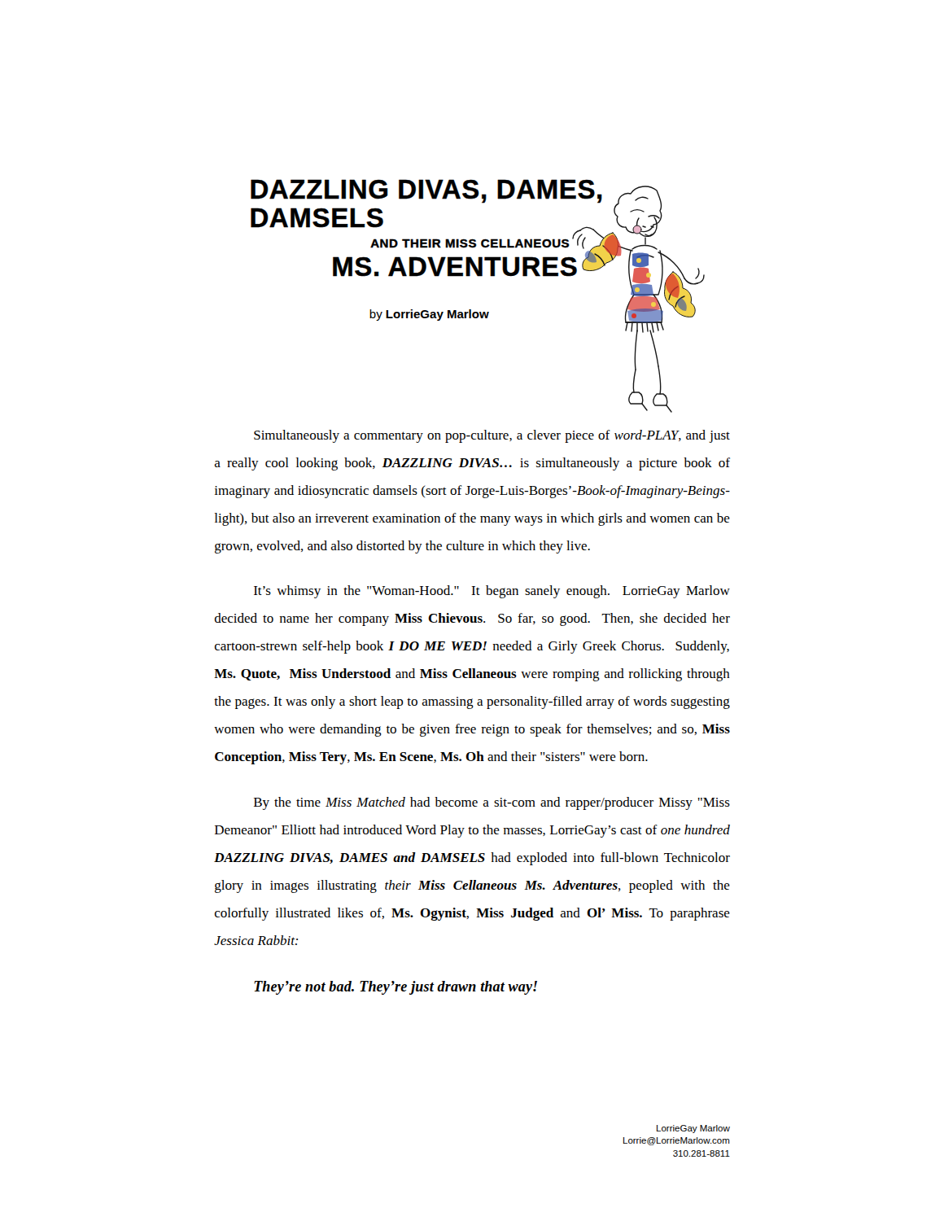Dazzling Divas, Dames, Damsels and their Miss Cellaneous Ms. Adventures
by LorrieGay Marlow
Simultaneously a commentary on pop-culture, a clever piece of word-PLAY, and just a really cool looking book, DAZZLING DIVAS… is simultaneously a picture book of imaginary and idiosyncratic damsels (sort of Jorge-Luis-Borges’-Book-of-Imaginary-Beings-light), but also an irreverent examination of the many ways in which girls and women can be grown, evolved, and also distorted by the culture in which they live.
It’s whimsy in the "Woman-Hood." It began sanely enough. LorrieGay Marlow decided to name her company Miss Chievous. So far, so good. Then, she decided her cartoon-strewn self-help book I DO ME WED! needed a Girly Greek Chorus. Suddenly, Ms. Quote, Miss Understood and Miss Cellaneous were romping and rollicking through the pages. It was only a short leap to amassing a personality-filled array of words suggesting women who were demanding to be given free reign to speak for themselves; and so, Miss Conception, Miss Tery, Ms. En Scene, Ms. Oh and their "sisters" were born.
By the time Miss Matched had become a sit-com and rapper/producer Missy "Miss Demeanor" Elliott had introduced Word Play to the masses, LorrieGay’s cast of one hundred DAZZLING DIVAS, DAMES and DAMSELS had exploded into full-blown Technicolor glory in images illustrating their Miss Cellaneous Ms. Adventures, peopled with the colorfully illustrated likes of, Ms. Ogynist, Miss Judged and Ol’ Miss. To paraphrase Jessica Rabbit:
They’re not bad. They’re just drawn that way!
LorrieGay Marlow
Lorrie@LorrieMarlow.com
310.281-8811